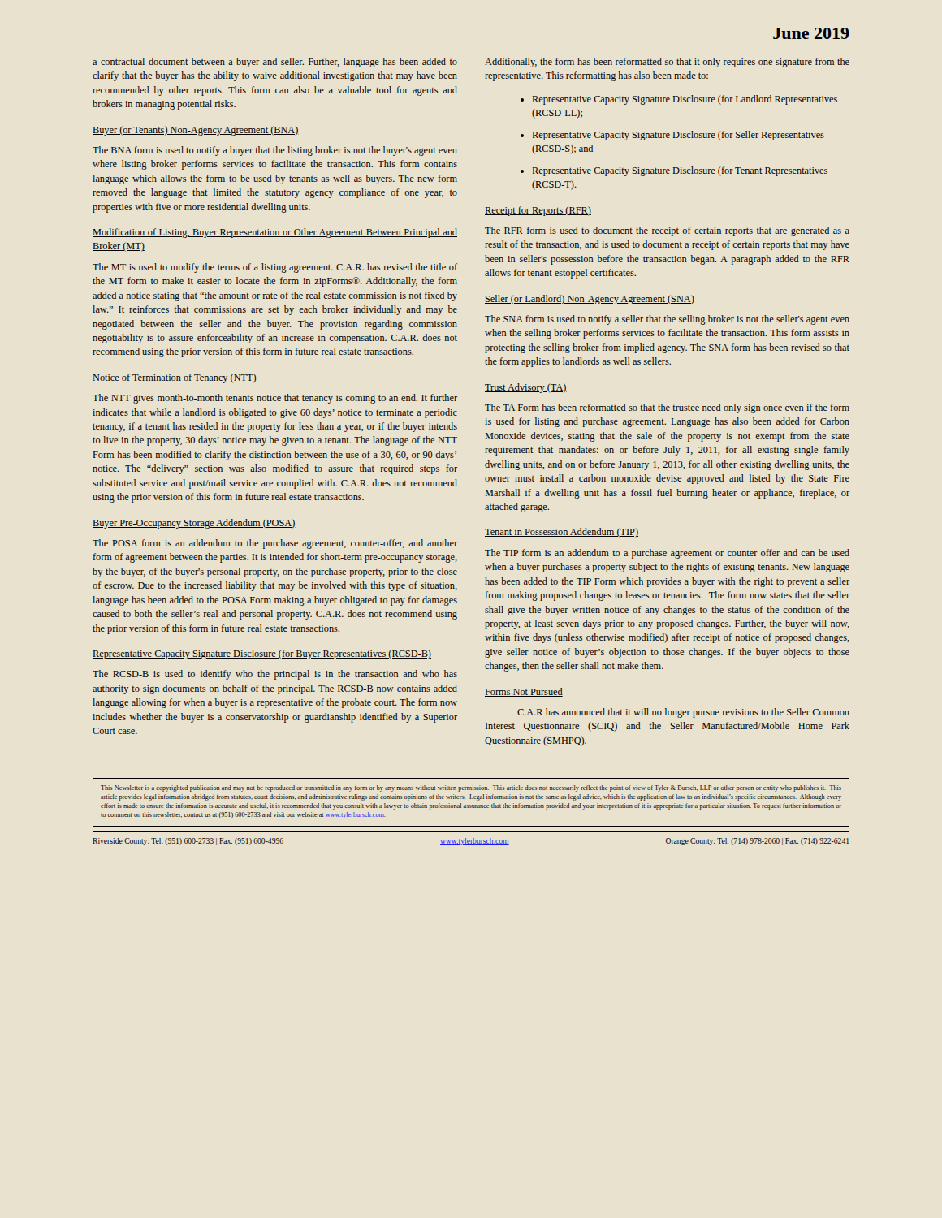June 2019
a contractual document between a buyer and seller. Further, language has been added to clarify that the buyer has the ability to waive additional investigation that may have been recommended by other reports. This form can also be a valuable tool for agents and brokers in managing potential risks.
Buyer (or Tenants) Non-Agency Agreement (BNA)
The BNA form is used to notify a buyer that the listing broker is not the buyer's agent even where listing broker performs services to facilitate the transaction. This form contains language which allows the form to be used by tenants as well as buyers. The new form removed the language that limited the statutory agency compliance of one year, to properties with five or more residential dwelling units.
Modification of Listing, Buyer Representation or Other Agreement Between Principal and Broker (MT)
The MT is used to modify the terms of a listing agreement. C.A.R. has revised the title of the MT form to make it easier to locate the form in zipForms®. Additionally, the form added a notice stating that “the amount or rate of the real estate commission is not fixed by law.” It reinforces that commissions are set by each broker individually and may be negotiated between the seller and the buyer. The provision regarding commission negotiability is to assure enforceability of an increase in compensation. C.A.R. does not recommend using the prior version of this form in future real estate transactions.
Notice of Termination of Tenancy (NTT)
The NTT gives month-to-month tenants notice that tenancy is coming to an end. It further indicates that while a landlord is obligated to give 60 days’ notice to terminate a periodic tenancy, if a tenant has resided in the property for less than a year, or if the buyer intends to live in the property, 30 days’ notice may be given to a tenant. The language of the NTT Form has been modified to clarify the distinction between the use of a 30, 60, or 90 days’ notice. The “delivery” section was also modified to assure that required steps for substituted service and post/mail service are complied with. C.A.R. does not recommend using the prior version of this form in future real estate transactions.
Buyer Pre-Occupancy Storage Addendum (POSA)
The POSA form is an addendum to the purchase agreement, counter-offer, and another form of agreement between the parties. It is intended for short-term pre-occupancy storage, by the buyer, of the buyer's personal property, on the purchase property, prior to the close of escrow. Due to the increased liability that may be involved with this type of situation, language has been added to the POSA Form making a buyer obligated to pay for damages caused to both the seller’s real and personal property. C.A.R. does not recommend using the prior version of this form in future real estate transactions.
Representative Capacity Signature Disclosure (for Buyer Representatives (RCSD-B)
The RCSD-B is used to identify who the principal is in the transaction and who has authority to sign documents on behalf of the principal. The RCSD-B now contains added language allowing for when a buyer is a representative of the probate court. The form now includes whether the buyer is a conservatorship or guardianship identified by a Superior Court case.
Additionally, the form has been reformatted so that it only requires one signature from the representative. This reformatting has also been made to:
Representative Capacity Signature Disclosure (for Landlord Representatives (RCSD-LL);
Representative Capacity Signature Disclosure (for Seller Representatives (RCSD-S); and
Representative Capacity Signature Disclosure (for Tenant Representatives (RCSD-T).
Receipt for Reports (RFR)
The RFR form is used to document the receipt of certain reports that are generated as a result of the transaction, and is used to document a receipt of certain reports that may have been in seller's possession before the transaction began. A paragraph added to the RFR allows for tenant estoppel certificates.
Seller (or Landlord) Non-Agency Agreement (SNA)
The SNA form is used to notify a seller that the selling broker is not the seller's agent even when the selling broker performs services to facilitate the transaction. This form assists in protecting the selling broker from implied agency. The SNA form has been revised so that the form applies to landlords as well as sellers.
Trust Advisory (TA)
The TA Form has been reformatted so that the trustee need only sign once even if the form is used for listing and purchase agreement. Language has also been added for Carbon Monoxide devices, stating that the sale of the property is not exempt from the state requirement that mandates: on or before July 1, 2011, for all existing single family dwelling units, and on or before January 1, 2013, for all other existing dwelling units, the owner must install a carbon monoxide devise approved and listed by the State Fire Marshall if a dwelling unit has a fossil fuel burning heater or appliance, fireplace, or attached garage.
Tenant in Possession Addendum (TIP)
The TIP form is an addendum to a purchase agreement or counter offer and can be used when a buyer purchases a property subject to the rights of existing tenants. New language has been added to the TIP Form which provides a buyer with the right to prevent a seller from making proposed changes to leases or tenancies. The form now states that the seller shall give the buyer written notice of any changes to the status of the condition of the property, at least seven days prior to any proposed changes. Further, the buyer will now, within five days (unless otherwise modified) after receipt of notice of proposed changes, give seller notice of buyer’s objection to those changes. If the buyer objects to those changes, then the seller shall not make them.
Forms Not Pursued
C.A.R has announced that it will no longer pursue revisions to the Seller Common Interest Questionnaire (SCIQ) and the Seller Manufactured/Mobile Home Park Questionnaire (SMHPQ).
This Newsletter is a copyrighted publication and may not be reproduced or transmitted in any form or by any means without written permission. This article does not necessarily reflect the point of view of Tyler & Bursch, LLP or other person or entity who publishes it. This article provides legal information abridged from statutes, court decisions, and administrative rulings and contains opinions of the writers. Legal information is not the same as legal advice, which is the application of law to an individual’s specific circumstances. Although every effort is made to ensure the information is accurate and useful, it is recommended that you consult with a lawyer to obtain professional assurance that the information provided and your interpretation of it is appropriate for a particular situation. To request further information or to comment on this newsletter, contact us at (951) 600-2733 and visit our website at www.tylerbursch.com.
Riverside County: Tel. (951) 600-2733 | Fax. (951) 600-4996
www.tylerbursch.com
Orange County: Tel. (714) 978-2060 | Fax. (714) 922-6241